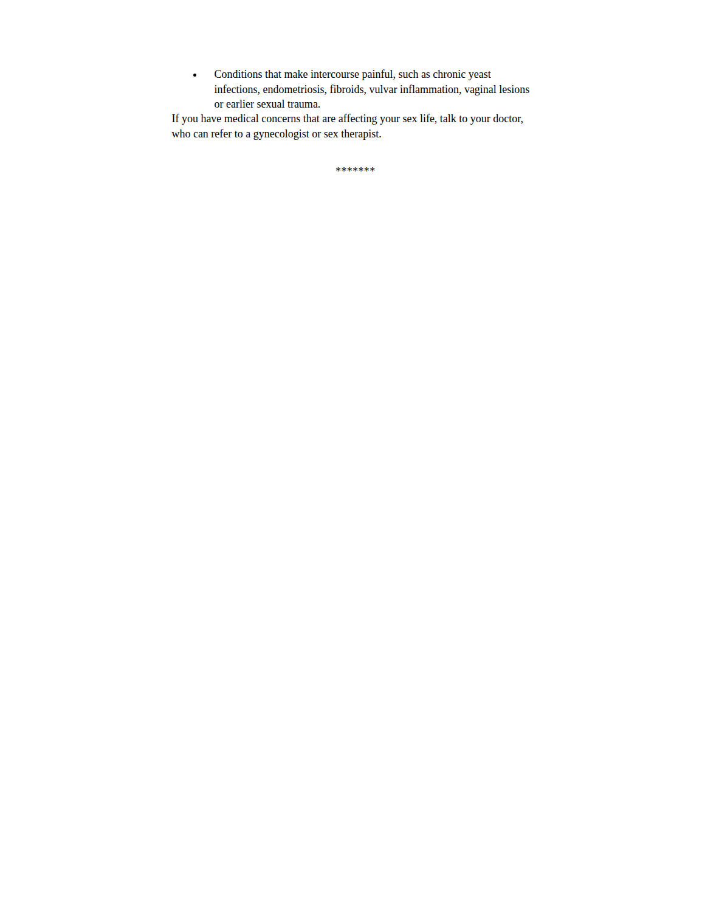Conditions that make intercourse painful, such as chronic yeast infections, endometriosis, fibroids, vulvar inflammation, vaginal lesions or earlier sexual trauma.
If you have medical concerns that are affecting your sex life, talk to your doctor, who can refer to a gynecologist or sex therapist.
*******